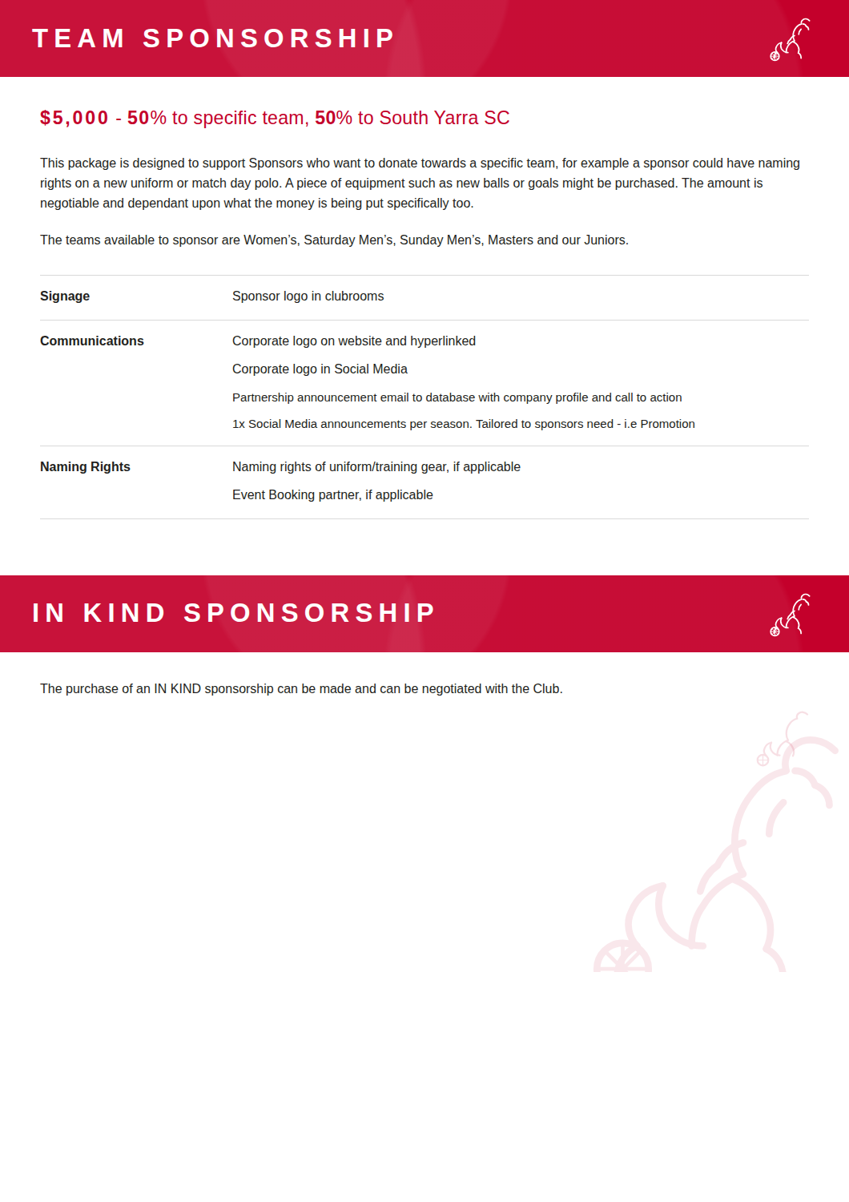Team Sponsorship
$5,000 - 50% to specific team, 50% to South Yarra SC
This package is designed to support Sponsors who want to donate towards a specific team, for example a sponsor could have naming rights on a new uniform or match day polo. A piece of equipment such as new balls or goals might be purchased. The amount is negotiable and dependant upon what the money is being put specifically too.
The teams available to sponsor are Women’s, Saturday Men’s, Sunday Men’s, Masters and our Juniors.
| Signage | Sponsor logo in clubrooms |
| Communications | Corporate logo on website and hyperlinked Corporate logo in Social Media Partnership announcement email to database with company profile and call to action 1x Social Media announcements per season. Tailored to sponsors need - i.e Promotion |
| Naming Rights | Naming rights of uniform/training gear, if applicable Event Booking partner, if applicable |
In Kind Sponsorship
The purchase of an IN KIND sponsorship can be made and can be negotiated with the Club.